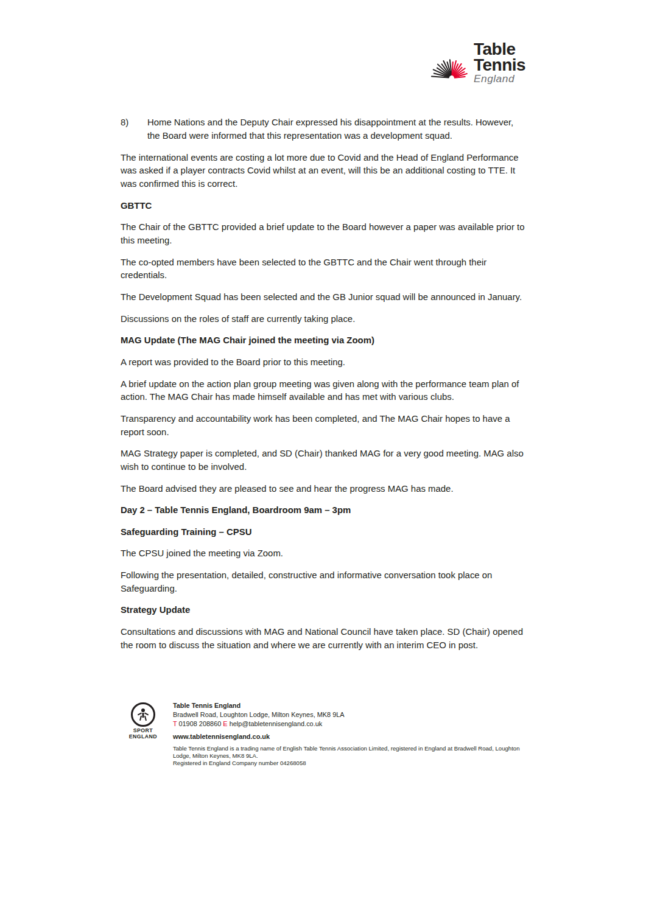Table Tennis England
8)
Home Nations and the Deputy Chair expressed his disappointment at the results. However, the Board were informed that this representation was a development squad.
The international events are costing a lot more due to Covid and the Head of England Performance was asked if a player contracts Covid whilst at an event, will this be an additional costing to TTE. It was confirmed this is correct.
GBTTC
The Chair of the GBTTC provided a brief update to the Board however a paper was available prior to this meeting.
The co-opted members have been selected to the GBTTC and the Chair went through their credentials.
The Development Squad has been selected and the GB Junior squad will be announced in January.
Discussions on the roles of staff are currently taking place.
MAG Update (The MAG Chair joined the meeting via Zoom)
A report was provided to the Board prior to this meeting.
A brief update on the action plan group meeting was given along with the performance team plan of action. The MAG Chair has made himself available and has met with various clubs.
Transparency and accountability work has been completed, and The MAG Chair hopes to have a report soon.
MAG Strategy paper is completed, and SD (Chair) thanked MAG for a very good meeting. MAG also wish to continue to be involved.
The Board advised they are pleased to see and hear the progress MAG has made.
Day 2 – Table Tennis England, Boardroom 9am – 3pm
Safeguarding Training – CPSU
The CPSU joined the meeting via Zoom.
Following the presentation, detailed, constructive and informative conversation took place on Safeguarding.
Strategy Update
Consultations and discussions with MAG and National Council have taken place. SD (Chair) opened the room to discuss the situation and where we are currently with an interim CEO in post.
SPORT
ENGLAND
Table Tennis England
Bradwell Road, Loughton Lodge, Milton Keynes, MK8 9LA
T 01908 208860 E help@tabletennisengland.co.uk
www.tabletennisengland.co.uk
Table Tennis England is a trading name of English Table Tennis Association Limited, registered in England at Bradwell Road, Loughton Lodge, Milton Keynes, MK8 9LA.
Registered in England Company number 04268058